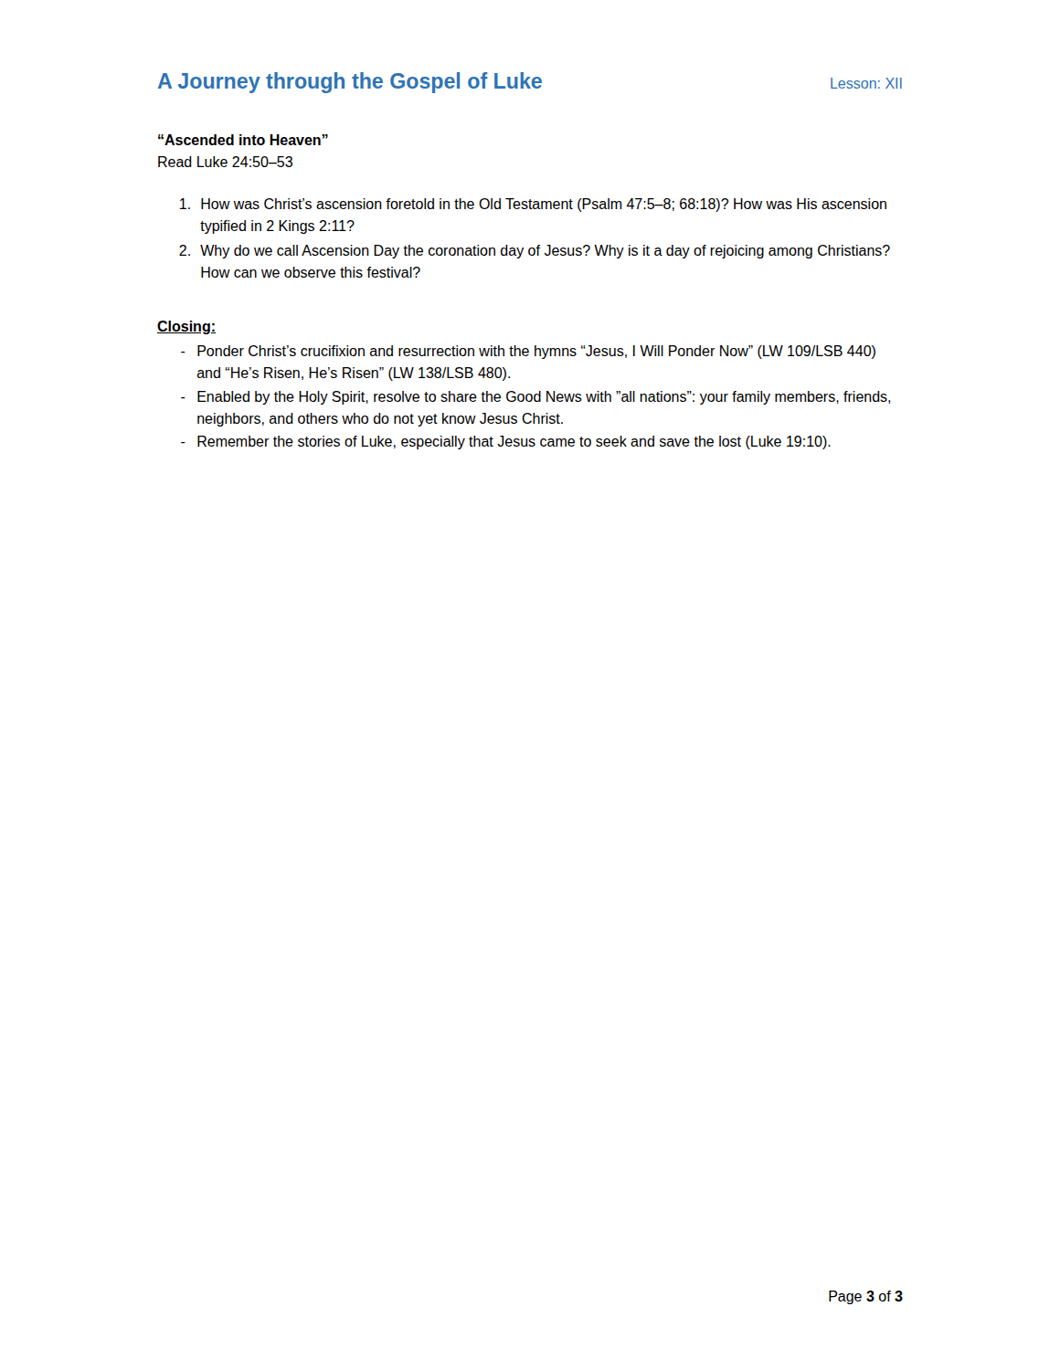A Journey through the Gospel of Luke
Lesson: XII
“Ascended into Heaven”
Read Luke 24:50–53
How was Christ’s ascension foretold in the Old Testament (Psalm 47:5–8; 68:18)? How was His ascension typified in 2 Kings 2:11?
Why do we call Ascension Day the coronation day of Jesus? Why is it a day of rejoicing among Christians? How can we observe this festival?
Closing:
Ponder Christ’s crucifixion and resurrection with the hymns “Jesus, I Will Ponder Now” (LW 109/LSB 440) and “He’s Risen, He’s Risen” (LW 138/LSB 480).
Enabled by the Holy Spirit, resolve to share the Good News with ”all nations”: your family members, friends, neighbors, and others who do not yet know Jesus Christ.
Remember the stories of Luke, especially that Jesus came to seek and save the lost (Luke 19:10).
Page 3 of 3